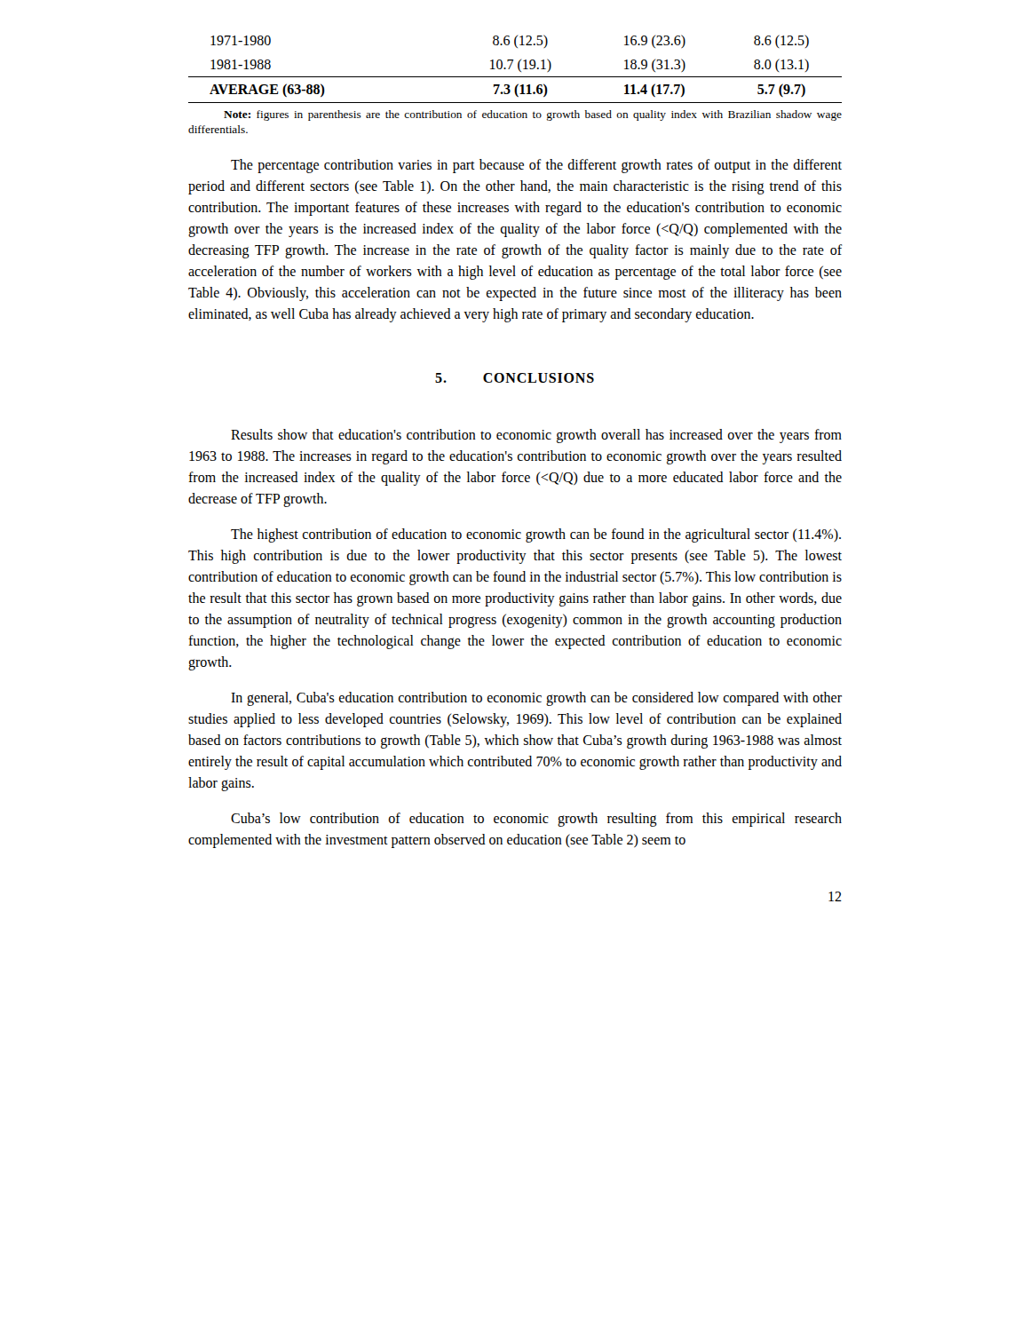| 1971-1980 | 8.6 (12.5) | 16.9 (23.6) | 8.6 (12.5) |
| 1981-1988 | 10.7 (19.1) | 18.9 (31.3) | 8.0 (13.1) |
| AVERAGE (63-88) | 7.3 (11.6) | 11.4 (17.7) | 5.7 (9.7) |
Note: figures in parenthesis are the contribution of education to growth based on quality index with Brazilian shadow wage differentials.
The percentage contribution varies in part because of the different growth rates of output in the different period and different sectors (see Table 1). On the other hand, the main characteristic is the rising trend of this contribution. The important features of these increases with regard to the education's contribution to economic growth over the years is the increased index of the quality of the labor force (<Q/Q) complemented with the decreasing TFP growth. The increase in the rate of growth of the quality factor is mainly due to the rate of acceleration of the number of workers with a high level of education as percentage of the total labor force (see Table 4). Obviously, this acceleration can not be expected in the future since most of the illiteracy has been eliminated, as well Cuba has already achieved a very high rate of primary and secondary education.
5. CONCLUSIONS
Results show that education's contribution to economic growth overall has increased over the years from 1963 to 1988. The increases in regard to the education's contribution to economic growth over the years resulted from the increased index of the quality of the labor force (<Q/Q) due to a more educated labor force and the decrease of TFP growth.
The highest contribution of education to economic growth can be found in the agricultural sector (11.4%). This high contribution is due to the lower productivity that this sector presents (see Table 5). The lowest contribution of education to economic growth can be found in the industrial sector (5.7%). This low contribution is the result that this sector has grown based on more productivity gains rather than labor gains. In other words, due to the assumption of neutrality of technical progress (exogenity) common in the growth accounting production function, the higher the technological change the lower the expected contribution of education to economic growth.
In general, Cuba's education contribution to economic growth can be considered low compared with other studies applied to less developed countries (Selowsky, 1969). This low level of contribution can be explained based on factors contributions to growth (Table 5), which show that Cuba’s growth during 1963-1988 was almost entirely the result of capital accumulation which contributed 70% to economic growth rather than productivity and labor gains.
Cuba’s low contribution of education to economic growth resulting from this empirical research complemented with the investment pattern observed on education (see Table 2) seem to
12